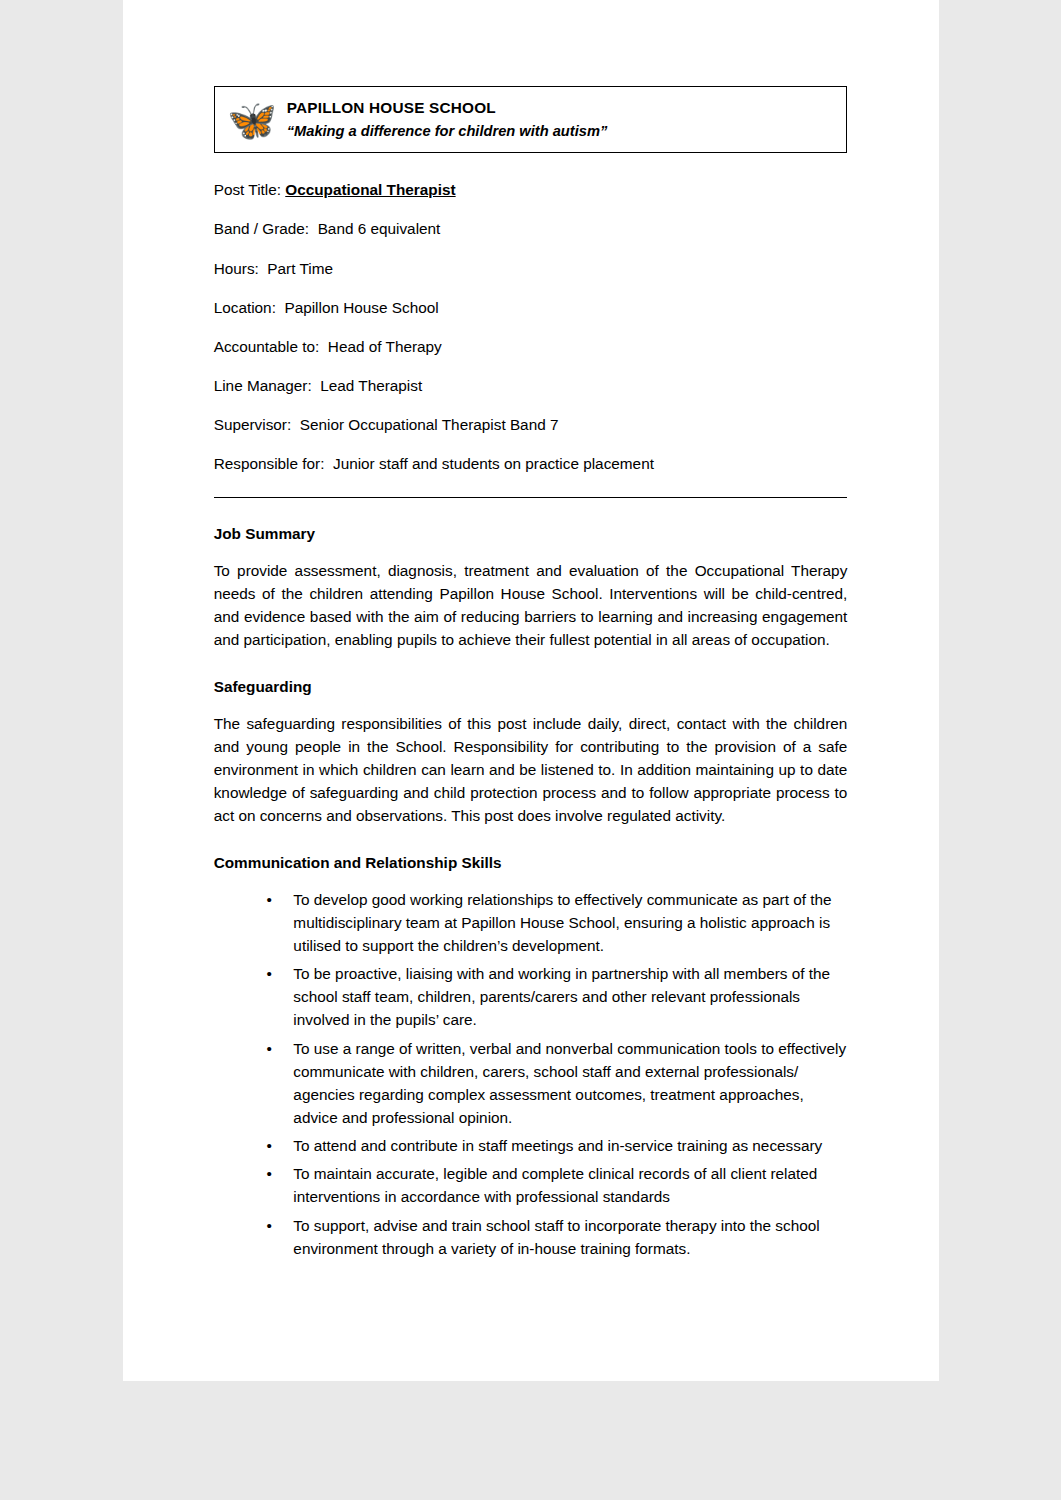🦋
PAPILLON HOUSE SCHOOL
“Making a difference for children with autism”
Post Title: Occupational Therapist
Band / Grade: Band 6 equivalent
Hours: Part Time
Location: Papillon House School
Accountable to: Head of Therapy
Line Manager: Lead Therapist
Supervisor: Senior Occupational Therapist Band 7
Responsible for: Junior staff and students on practice placement
Job Summary
To provide assessment, diagnosis, treatment and evaluation of the Occupational Therapy needs of the children attending Papillon House School. Interventions will be child-centred, and evidence based with the aim of reducing barriers to learning and increasing engagement and participation, enabling pupils to achieve their fullest potential in all areas of occupation.
Safeguarding
The safeguarding responsibilities of this post include daily, direct, contact with the children and young people in the School. Responsibility for contributing to the provision of a safe environment in which children can learn and be listened to. In addition maintaining up to date knowledge of safeguarding and child protection process and to follow appropriate process to act on concerns and observations. This post does involve regulated activity.
Communication and Relationship Skills
To develop good working relationships to effectively communicate as part of the multidisciplinary team at Papillon House School, ensuring a holistic approach is utilised to support the children’s development.
To be proactive, liaising with and working in partnership with all members of the school staff team, children, parents/carers and other relevant professionals involved in the pupils’ care.
To use a range of written, verbal and nonverbal communication tools to effectively communicate with children, carers, school staff and external professionals/ agencies regarding complex assessment outcomes, treatment approaches, advice and professional opinion.
To attend and contribute in staff meetings and in-service training as necessary
To maintain accurate, legible and complete clinical records of all client related interventions in accordance with professional standards
To support, advise and train school staff to incorporate therapy into the school environment through a variety of in-house training formats.